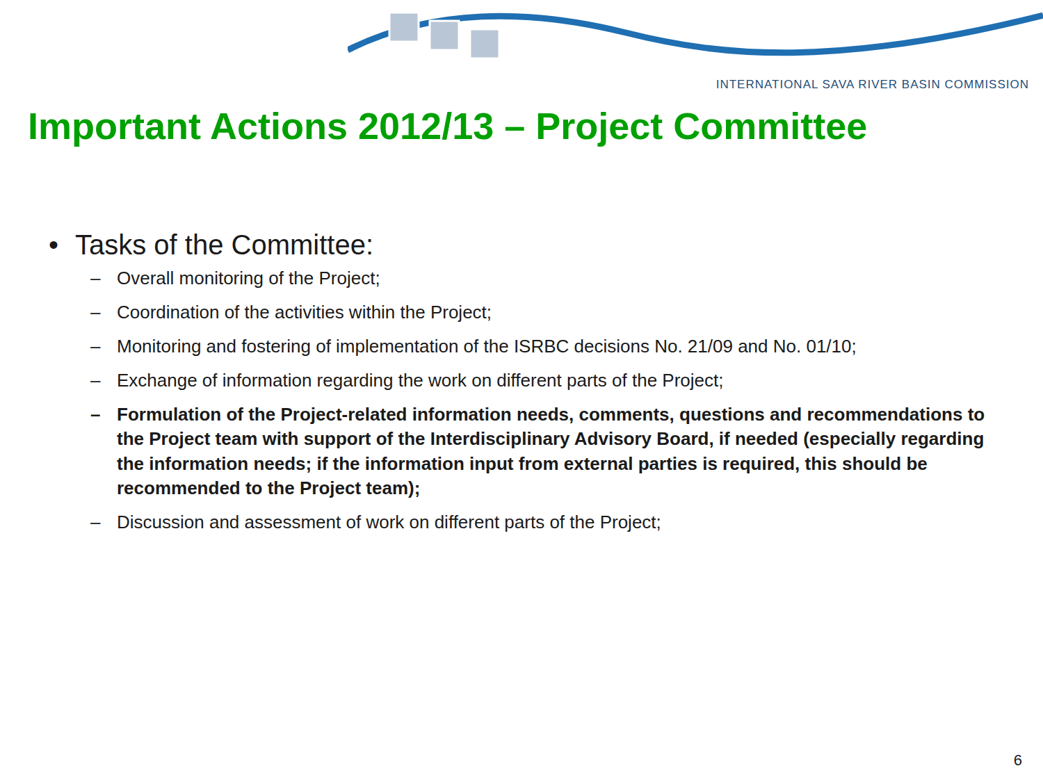INTERNATIONAL SAVA RIVER BASIN COMMISSION
Important Actions 2012/13 – Project Committee
Tasks of the Committee:
Overall monitoring of the Project;
Coordination of the activities within the Project;
Monitoring and fostering of implementation of the ISRBC decisions No. 21/09 and No. 01/10;
Exchange of information regarding the work on different parts of the Project;
Formulation of the Project-related information needs, comments, questions and recommendations to the Project team with support of the Interdisciplinary Advisory Board, if needed (especially regarding the information needs; if the information input from external parties is required, this should be recommended to the Project team);
Discussion and assessment of work on different parts of the Project;
6